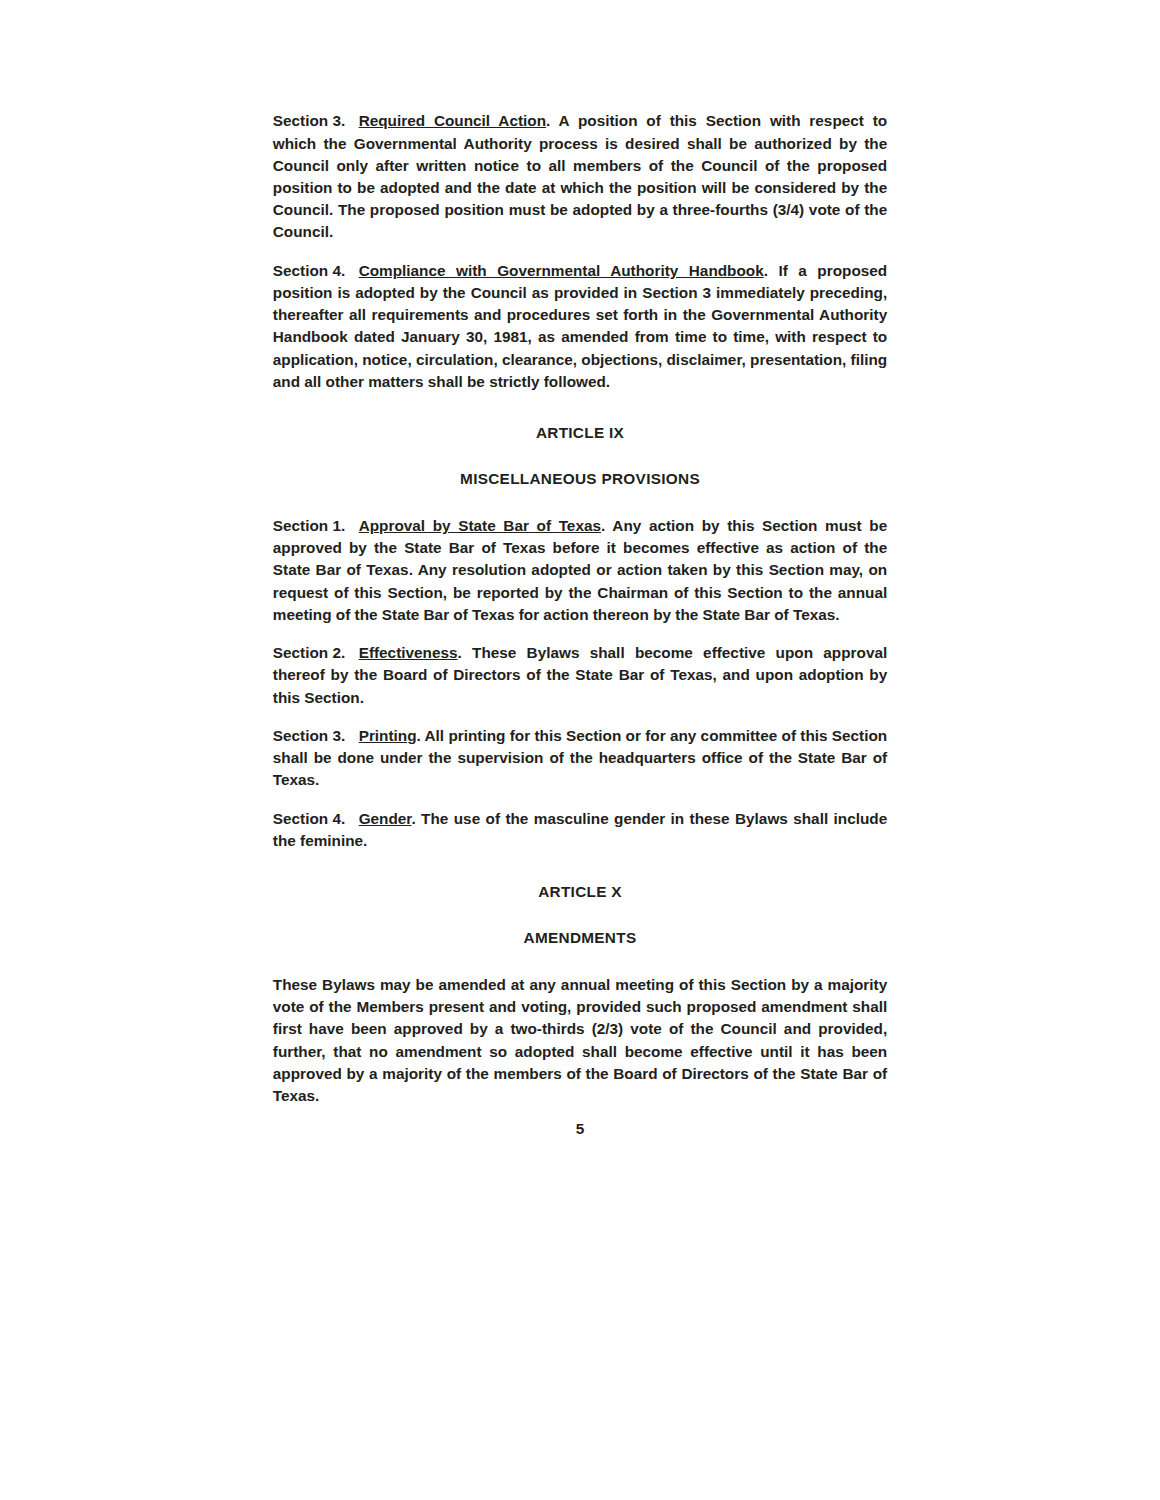Section 3. Required Council Action. A position of this Section with respect to which the Governmental Authority process is desired shall be authorized by the Council only after written notice to all members of the Council of the proposed position to be adopted and the date at which the position will be considered by the Council. The proposed position must be adopted by a three-fourths (3/4) vote of the Council.
Section 4. Compliance with Governmental Authority Handbook. If a proposed position is adopted by the Council as provided in Section 3 immediately preceding, thereafter all requirements and procedures set forth in the Governmental Authority Handbook dated January 30, 1981, as amended from time to time, with respect to application, notice, circulation, clearance, objections, disclaimer, presentation, filing and all other matters shall be strictly followed.
ARTICLE IX
MISCELLANEOUS PROVISIONS
Section 1. Approval by State Bar of Texas. Any action by this Section must be approved by the State Bar of Texas before it becomes effective as action of the State Bar of Texas. Any resolution adopted or action taken by this Section may, on request of this Section, be reported by the Chairman of this Section to the annual meeting of the State Bar of Texas for action thereon by the State Bar of Texas.
Section 2. Effectiveness. These Bylaws shall become effective upon approval thereof by the Board of Directors of the State Bar of Texas, and upon adoption by this Section.
Section 3. Printing. All printing for this Section or for any committee of this Section shall be done under the supervision of the headquarters office of the State Bar of Texas.
Section 4. Gender. The use of the masculine gender in these Bylaws shall include the feminine.
ARTICLE X
AMENDMENTS
These Bylaws may be amended at any annual meeting of this Section by a majority vote of the Members present and voting, provided such proposed amendment shall first have been approved by a two-thirds (2/3) vote of the Council and provided, further, that no amendment so adopted shall become effective until it has been approved by a majority of the members of the Board of Directors of the State Bar of Texas.
5